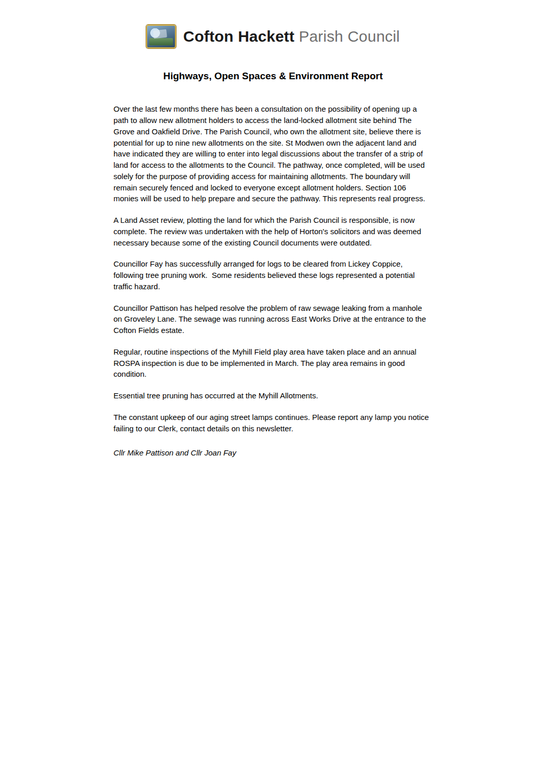Cofton Hackett Parish Council
Highways, Open Spaces & Environment Report
Over the last few months there has been a consultation on the possibility of opening up a path to allow new allotment holders to access the land-locked allotment site behind The Grove and Oakfield Drive. The Parish Council, who own the allotment site, believe there is potential for up to nine new allotments on the site. St Modwen own the adjacent land and have indicated they are willing to enter into legal discussions about the transfer of a strip of land for access to the allotments to the Council. The pathway, once completed, will be used solely for the purpose of providing access for maintaining allotments. The boundary will remain securely fenced and locked to everyone except allotment holders. Section 106 monies will be used to help prepare and secure the pathway. This represents real progress.
A Land Asset review, plotting the land for which the Parish Council is responsible, is now complete. The review was undertaken with the help of Horton's solicitors and was deemed necessary because some of the existing Council documents were outdated.
Councillor Fay has successfully arranged for logs to be cleared from Lickey Coppice, following tree pruning work. Some residents believed these logs represented a potential traffic hazard.
Councillor Pattison has helped resolve the problem of raw sewage leaking from a manhole on Groveley Lane. The sewage was running across East Works Drive at the entrance to the Cofton Fields estate.
Regular, routine inspections of the Myhill Field play area have taken place and an annual ROSPA inspection is due to be implemented in March. The play area remains in good condition.
Essential tree pruning has occurred at the Myhill Allotments.
The constant upkeep of our aging street lamps continues. Please report any lamp you notice failing to our Clerk, contact details on this newsletter.
Cllr Mike Pattison and Cllr Joan Fay